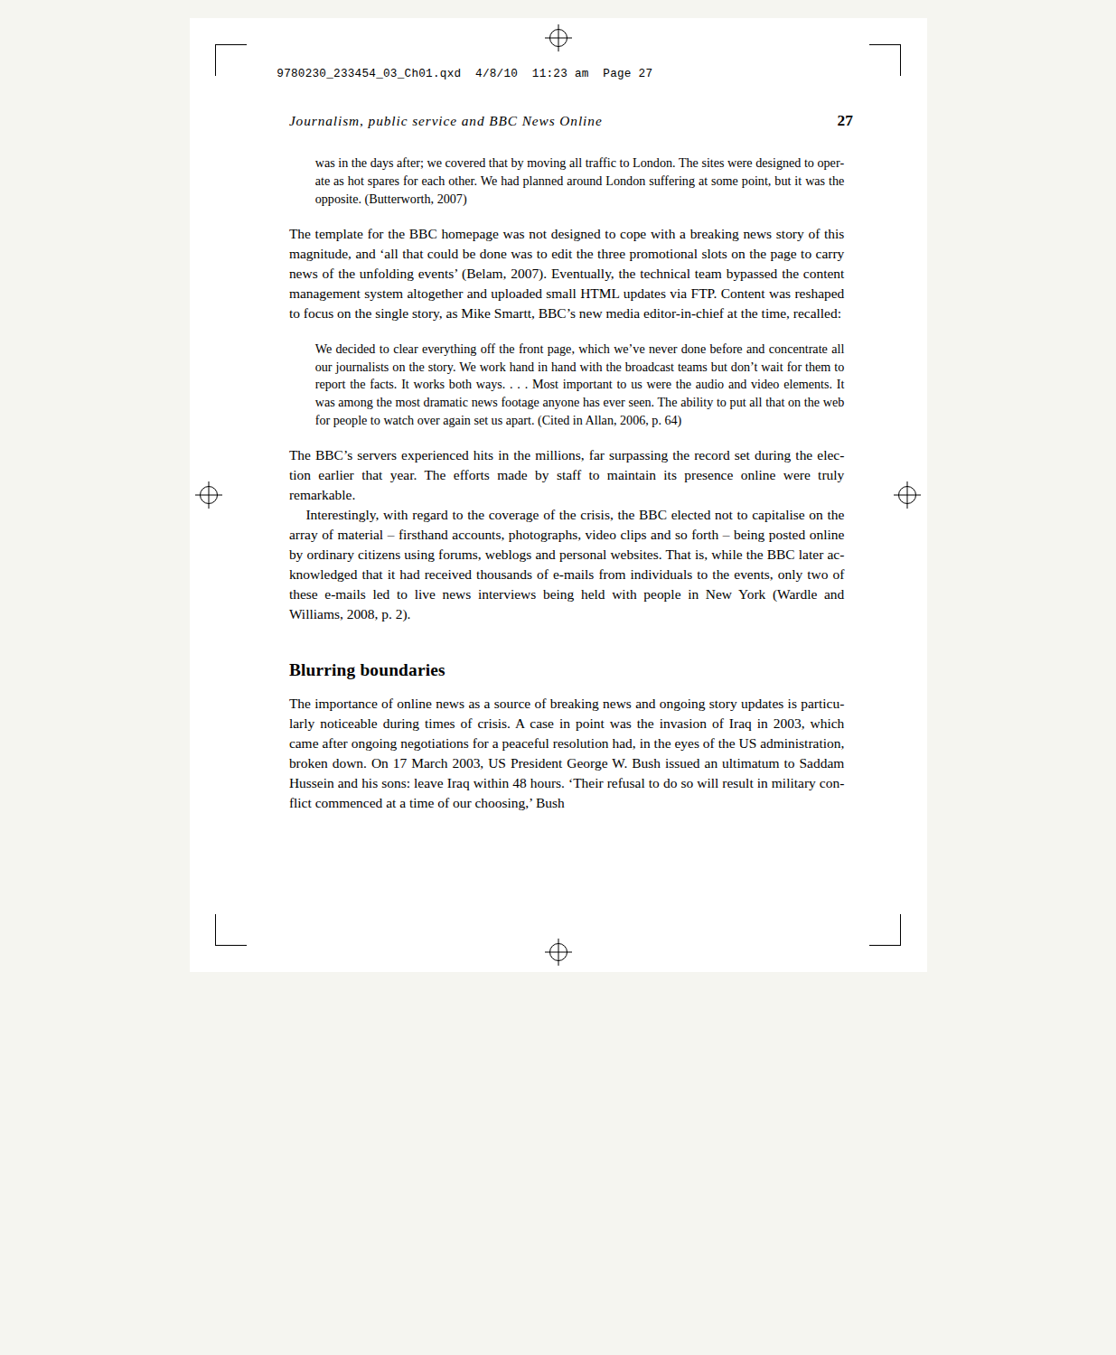9780230_233454_03_Ch01.qxd 4/8/10 11:23 am Page 27
Journalism, public service and BBC News Online 27
was in the days after; we covered that by moving all traffic to London. The sites were designed to operate as hot spares for each other. We had planned around London suffering at some point, but it was the opposite. (Butterworth, 2007)
The template for the BBC homepage was not designed to cope with a breaking news story of this magnitude, and ‘all that could be done was to edit the three promotional slots on the page to carry news of the unfolding events’ (Belam, 2007). Eventually, the technical team bypassed the content management system altogether and uploaded small HTML updates via FTP. Content was reshaped to focus on the single story, as Mike Smartt, BBC’s new media editor-in-chief at the time, recalled:
We decided to clear everything off the front page, which we’ve never done before and concentrate all our journalists on the story. We work hand in hand with the broadcast teams but don’t wait for them to report the facts. It works both ways. . . . Most important to us were the audio and video elements. It was among the most dramatic news footage anyone has ever seen. The ability to put all that on the web for people to watch over again set us apart. (Cited in Allan, 2006, p. 64)
The BBC’s servers experienced hits in the millions, far surpassing the record set during the election earlier that year. The efforts made by staff to maintain its presence online were truly remarkable.
Interestingly, with regard to the coverage of the crisis, the BBC elected not to capitalise on the array of material – firsthand accounts, photographs, video clips and so forth – being posted online by ordinary citizens using forums, weblogs and personal websites. That is, while the BBC later acknowledged that it had received thousands of e-mails from individuals to the events, only two of these e-mails led to live news interviews being held with people in New York (Wardle and Williams, 2008, p. 2).
Blurring boundaries
The importance of online news as a source of breaking news and ongoing story updates is particularly noticeable during times of crisis. A case in point was the invasion of Iraq in 2003, which came after ongoing negotiations for a peaceful resolution had, in the eyes of the US administration, broken down. On 17 March 2003, US President George W. Bush issued an ultimatum to Saddam Hussein and his sons: leave Iraq within 48 hours. ‘Their refusal to do so will result in military conflict commenced at a time of our choosing,’ Bush